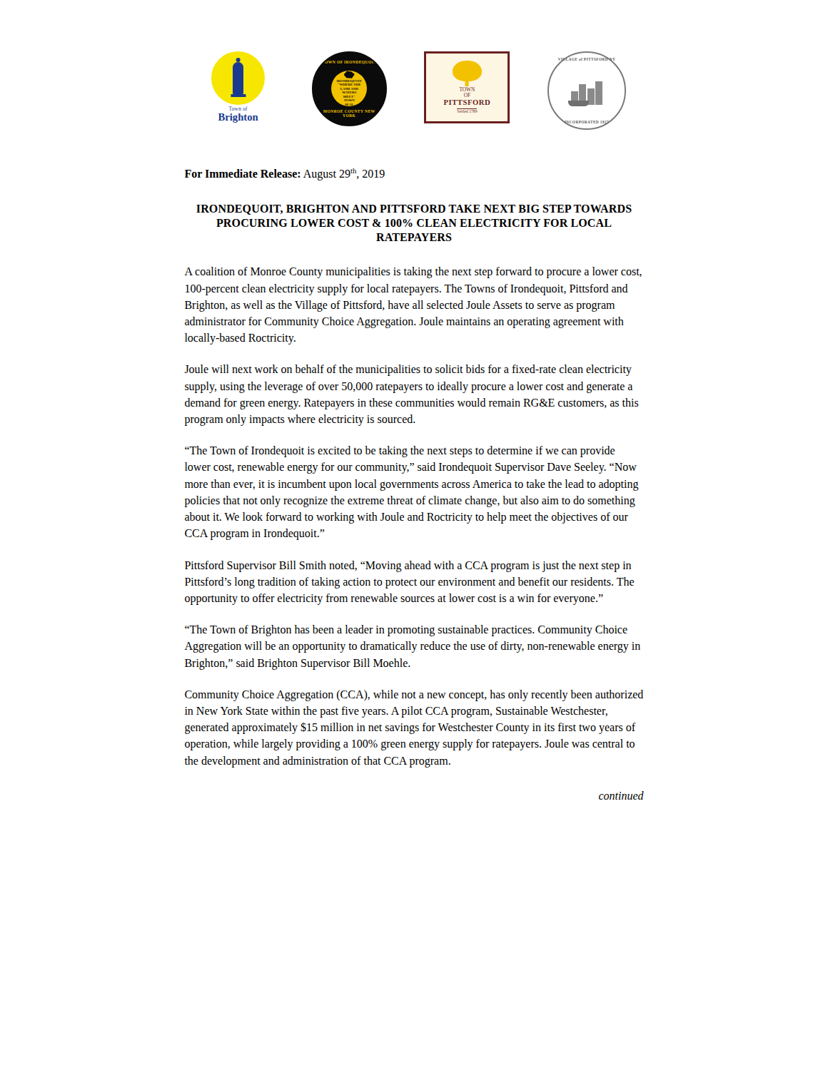Town of
Brighton
TOWN OF IRONDEQUOIT
IRONDEQUOIT
"WHERE THE
LAND AND
WATERS
MEET"
TOWN
SEAL
MONROE COUNTY NEW YORK
TOWN
OF
PITTSFORD
Settled 1789
VILLAGE of PITTSFORD NY
INCORPORATED 1827
For Immediate Release: August 29th, 2019
Irondequoit, Brighton and Pittsford Take Next Big Step Towards Procuring Lower Cost & 100% Clean Electricity for Local Ratepayers
A coalition of Monroe County municipalities is taking the next step forward to procure a lower cost, 100-percent clean electricity supply for local ratepayers. The Towns of Irondequoit, Pittsford and Brighton, as well as the Village of Pittsford, have all selected Joule Assets to serve as program administrator for Community Choice Aggregation. Joule maintains an operating agreement with locally-based Roctricity.
Joule will next work on behalf of the municipalities to solicit bids for a fixed-rate clean electricity supply, using the leverage of over 50,000 ratepayers to ideally procure a lower cost and generate a demand for green energy. Ratepayers in these communities would remain RG&E customers, as this program only impacts where electricity is sourced.
“The Town of Irondequoit is excited to be taking the next steps to determine if we can provide lower cost, renewable energy for our community,” said Irondequoit Supervisor Dave Seeley. “Now more than ever, it is incumbent upon local governments across America to take the lead to adopting policies that not only recognize the extreme threat of climate change, but also aim to do something about it. We look forward to working with Joule and Roctricity to help meet the objectives of our CCA program in Irondequoit.”
Pittsford Supervisor Bill Smith noted, “Moving ahead with a CCA program is just the next step in Pittsford’s long tradition of taking action to protect our environment and benefit our residents. The opportunity to offer electricity from renewable sources at lower cost is a win for everyone.”
“The Town of Brighton has been a leader in promoting sustainable practices. Community Choice Aggregation will be an opportunity to dramatically reduce the use of dirty, non-renewable energy in Brighton,” said Brighton Supervisor Bill Moehle.
Community Choice Aggregation (CCA), while not a new concept, has only recently been authorized in New York State within the past five years. A pilot CCA program, Sustainable Westchester, generated approximately $15 million in net savings for Westchester County in its first two years of operation, while largely providing a 100% green energy supply for ratepayers. Joule was central to the development and administration of that CCA program.
continued